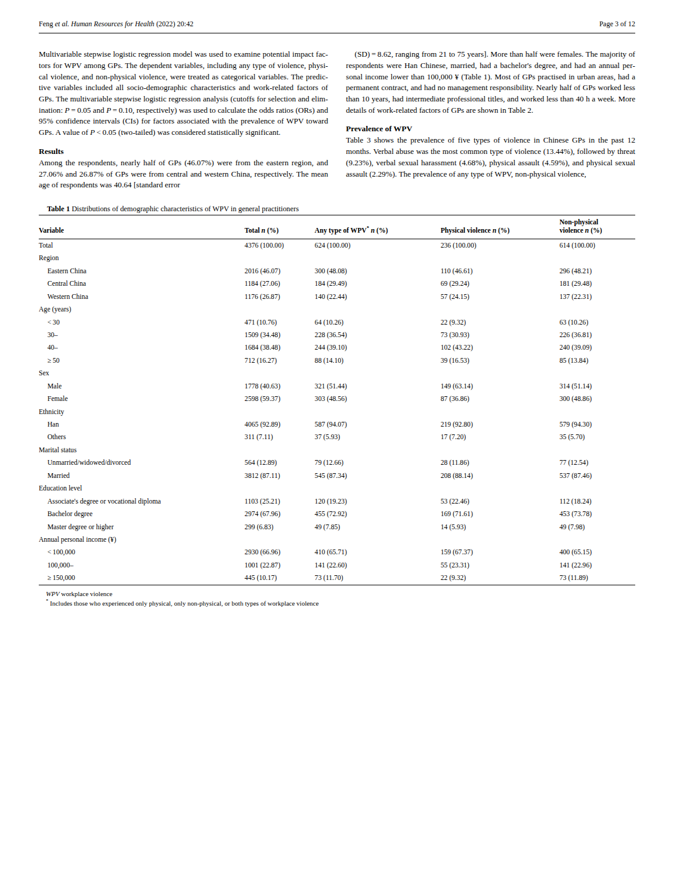Feng et al. Human Resources for Health (2022) 20:42
Page 3 of 12
Multivariable stepwise logistic regression model was used to examine potential impact factors for WPV among GPs. The dependent variables, including any type of violence, physical violence, and non-physical violence, were treated as categorical variables. The predictive variables included all socio-demographic characteristics and work-related factors of GPs. The multivariable stepwise logistic regression analysis (cutoffs for selection and elimination: P = 0.05 and P = 0.10, respectively) was used to calculate the odds ratios (ORs) and 95% confidence intervals (CIs) for factors associated with the prevalence of WPV toward GPs. A value of P < 0.05 (two-tailed) was considered statistically significant.
Results
Among the respondents, nearly half of GPs (46.07%) were from the eastern region, and 27.06% and 26.87% of GPs were from central and western China, respectively. The mean age of respondents was 40.64 [standard error
(SD) = 8.62, ranging from 21 to 75 years]. More than half were females. The majority of respondents were Han Chinese, married, had a bachelor's degree, and had an annual personal income lower than 100,000 ¥ (Table 1). Most of GPs practised in urban areas, had a permanent contract, and had no management responsibility. Nearly half of GPs worked less than 10 years, had intermediate professional titles, and worked less than 40 h a week. More details of work-related factors of GPs are shown in Table 2.
Prevalence of WPV
Table 3 shows the prevalence of five types of violence in Chinese GPs in the past 12 months. Verbal abuse was the most common type of violence (13.44%), followed by threat (9.23%), verbal sexual harassment (4.68%), physical assault (4.59%), and physical sexual assault (2.29%). The prevalence of any type of WPV, non-physical violence,
Table 1 Distributions of demographic characteristics of WPV in general practitioners
| Variable | Total n (%) | Any type of WPV * n (%) | Physical violence n (%) | Non-physical violence n (%) |
| --- | --- | --- | --- | --- |
| Total | 4376 (100.00) | 624 (100.00) | 236 (100.00) | 614 (100.00) |
| Region | | | | |
| Eastern China | 2016 (46.07) | 300 (48.08) | 110 (46.61) | 296 (48.21) |
| Central China | 1184 (27.06) | 184 (29.49) | 69 (29.24) | 181 (29.48) |
| Western China | 1176 (26.87) | 140 (22.44) | 57 (24.15) | 137 (22.31) |
| Age (years) | | | | |
| < 30 | 471 (10.76) | 64 (10.26) | 22 (9.32) | 63 (10.26) |
| 30– | 1509 (34.48) | 228 (36.54) | 73 (30.93) | 226 (36.81) |
| 40– | 1684 (38.48) | 244 (39.10) | 102 (43.22) | 240 (39.09) |
| ≥ 50 | 712 (16.27) | 88 (14.10) | 39 (16.53) | 85 (13.84) |
| Sex | | | | |
| Male | 1778 (40.63) | 321 (51.44) | 149 (63.14) | 314 (51.14) |
| Female | 2598 (59.37) | 303 (48.56) | 87 (36.86) | 300 (48.86) |
| Ethnicity | | | | |
| Han | 4065 (92.89) | 587 (94.07) | 219 (92.80) | 579 (94.30) |
| Others | 311 (7.11) | 37 (5.93) | 17 (7.20) | 35 (5.70) |
| Marital status | | | | |
| Unmarried/widowed/divorced | 564 (12.89) | 79 (12.66) | 28 (11.86) | 77 (12.54) |
| Married | 3812 (87.11) | 545 (87.34) | 208 (88.14) | 537 (87.46) |
| Education level | | | | |
| Associate's degree or vocational diploma | 1103 (25.21) | 120 (19.23) | 53 (22.46) | 112 (18.24) |
| Bachelor degree | 2974 (67.96) | 455 (72.92) | 169 (71.61) | 453 (73.78) |
| Master degree or higher | 299 (6.83) | 49 (7.85) | 14 (5.93) | 49 (7.98) |
| Annual personal income (¥) | | | | |
| < 100,000 | 2930 (66.96) | 410 (65.71) | 159 (67.37) | 400 (65.15) |
| 100,000– | 1001 (22.87) | 141 (22.60) | 55 (23.31) | 141 (22.96) |
| ≥ 150,000 | 445 (10.17) | 73 (11.70) | 22 (9.32) | 73 (11.89) |
WPV workplace violence
* Includes those who experienced only physical, only non-physical, or both types of workplace violence